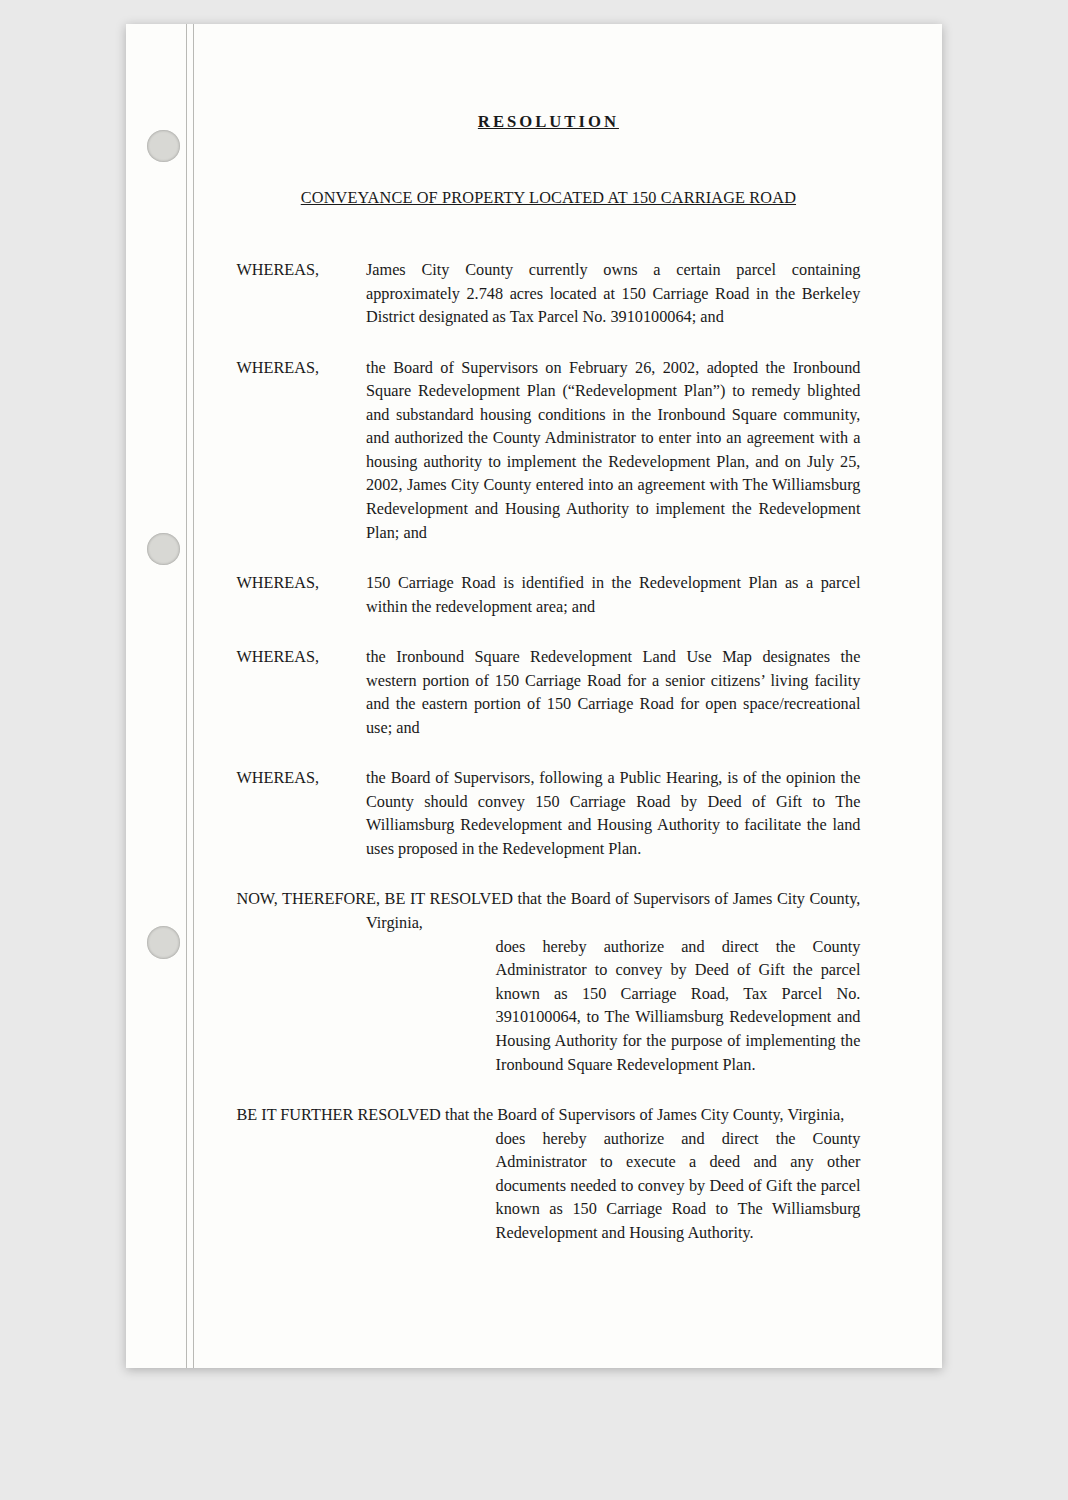RESOLUTION
CONVEYANCE OF PROPERTY LOCATED AT 150 CARRIAGE ROAD
WHEREAS,
James City County currently owns a certain parcel containing approximately 2.748 acres located at 150 Carriage Road in the Berkeley District designated as Tax Parcel No. 3910100064; and
WHEREAS,
the Board of Supervisors on February 26, 2002, adopted the Ironbound Square Redevelopment Plan (“Redevelopment Plan”) to remedy blighted and substandard housing conditions in the Ironbound Square community, and authorized the County Administrator to enter into an agreement with a housing authority to implement the Redevelopment Plan, and on July 25, 2002, James City County entered into an agreement with The Williamsburg Redevelopment and Housing Authority to implement the Redevelopment Plan; and
WHEREAS,
150 Carriage Road is identified in the Redevelopment Plan as a parcel within the redevelopment area; and
WHEREAS,
the Ironbound Square Redevelopment Land Use Map designates the western portion of 150 Carriage Road for a senior citizens’ living facility and the eastern portion of 150 Carriage Road for open space/recreational use; and
WHEREAS,
the Board of Supervisors, following a Public Hearing, is of the opinion the County should convey 150 Carriage Road by Deed of Gift to The Williamsburg Redevelopment and Housing Authority to facilitate the land uses proposed in the Redevelopment Plan.
NOW, THEREFORE, BE IT RESOLVED that the Board of Supervisors of James City County, Virginia, does hereby authorize and direct the County Administrator to convey by Deed of Gift the parcel known as 150 Carriage Road, Tax Parcel No. 3910100064, to The Williamsburg Redevelopment and Housing Authority for the purpose of implementing the Ironbound Square Redevelopment Plan.
BE IT FURTHER RESOLVED that the Board of Supervisors of James City County, Virginia, does hereby authorize and direct the County Administrator to execute a deed and any other documents needed to convey by Deed of Gift the parcel known as 150 Carriage Road to The Williamsburg Redevelopment and Housing Authority.